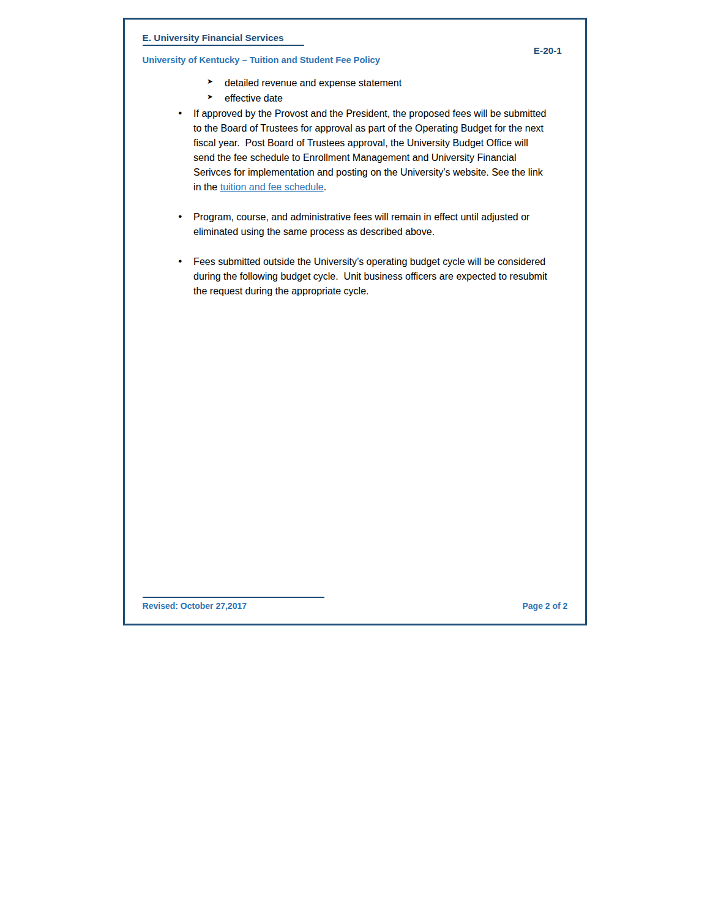E. University Financial Services E-20-1
University of Kentucky – Tuition and Student Fee Policy
detailed revenue and expense statement
effective date
If approved by the Provost and the President, the proposed fees will be submitted to the Board of Trustees for approval as part of the Operating Budget for the next fiscal year. Post Board of Trustees approval, the University Budget Office will send the fee schedule to Enrollment Management and University Financial Serivces for implementation and posting on the University’s website. See the link in the tuition and fee schedule.
Program, course, and administrative fees will remain in effect until adjusted or eliminated using the same process as described above.
Fees submitted outside the University’s operating budget cycle will be considered during the following budget cycle. Unit business officers are expected to resubmit the request during the appropriate cycle.
Revised: October 27,2017 Page 2 of 2